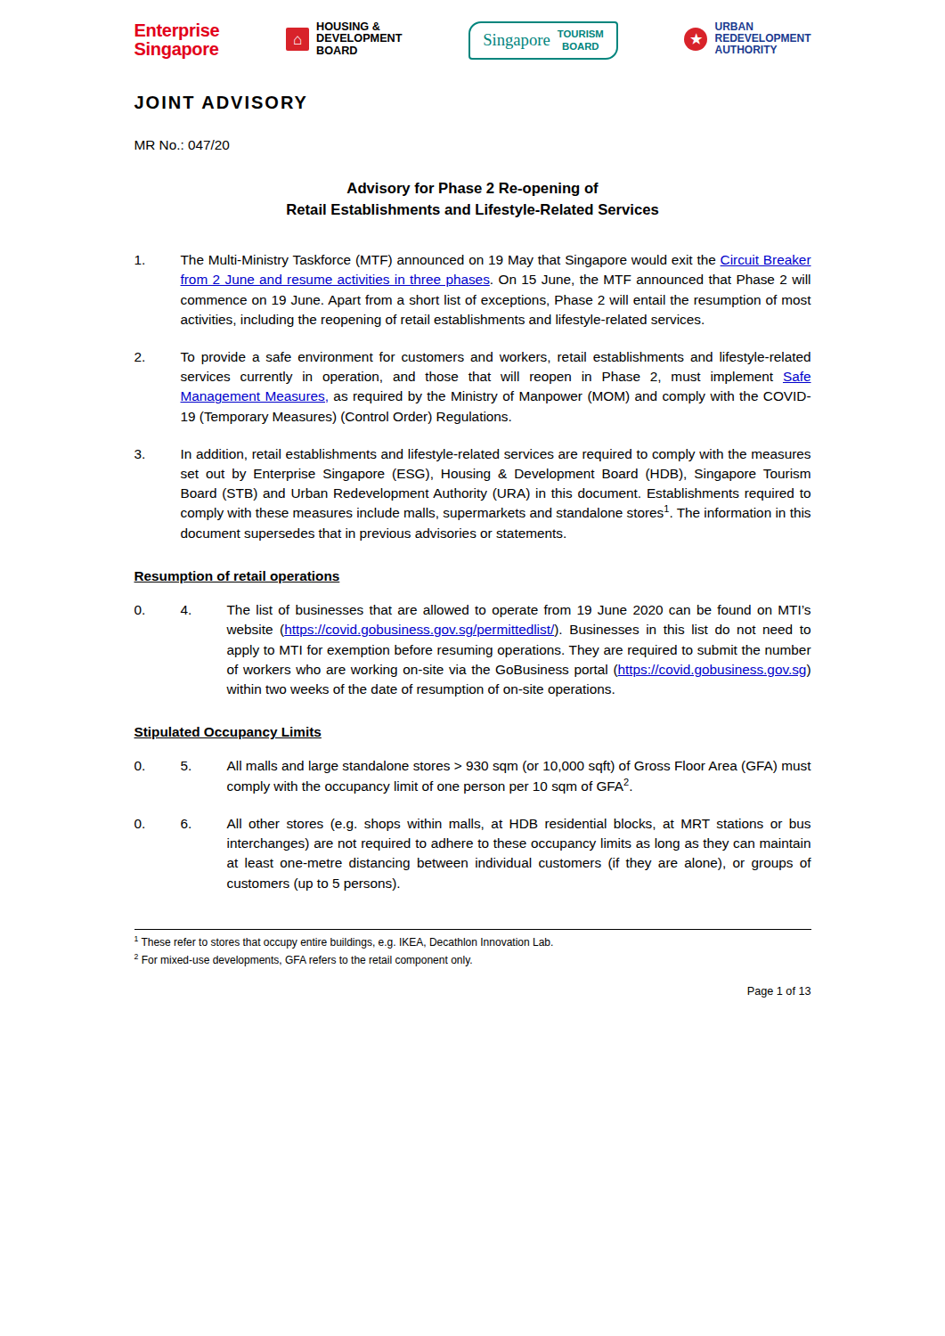Enterprise
Singapore
⌂ HOUSING &
DEVELOPMENT
BOARD
Singapore TOURISM
BOARD
★ URBAN
REDEVELOPMENT
AUTHORITY
JOINT ADVISORY
MR No.: 047/20
Advisory for Phase 2 Re-opening of
Retail Establishments and Lifestyle-Related Services
The Multi-Ministry Taskforce (MTF) announced on 19 May that Singapore would exit the Circuit Breaker from 2 June and resume activities in three phases. On 15 June, the MTF announced that Phase 2 will commence on 19 June. Apart from a short list of exceptions, Phase 2 will entail the resumption of most activities, including the reopening of retail establishments and lifestyle-related services.
To provide a safe environment for customers and workers, retail establishments and lifestyle-related services currently in operation, and those that will reopen in Phase 2, must implement Safe Management Measures, as required by the Ministry of Manpower (MOM) and comply with the COVID-19 (Temporary Measures) (Control Order) Regulations.
In addition, retail establishments and lifestyle-related services are required to comply with the measures set out by Enterprise Singapore (ESG), Housing & Development Board (HDB), Singapore Tourism Board (STB) and Urban Redevelopment Authority (URA) in this document. Establishments required to comply with these measures include malls, supermarkets and standalone stores1. The information in this document supersedes that in previous advisories or statements.
Resumption of retail operations
4. The list of businesses that are allowed to operate from 19 June 2020 can be found on MTI’s website (https://covid.gobusiness.gov.sg/permittedlist/). Businesses in this list do not need to apply to MTI for exemption before resuming operations. They are required to submit the number of workers who are working on-site via the GoBusiness portal (https://covid.gobusiness.gov.sg) within two weeks of the date of resumption of on-site operations.
Stipulated Occupancy Limits
5. All malls and large standalone stores > 930 sqm (or 10,000 sqft) of Gross Floor Area (GFA) must comply with the occupancy limit of one person per 10 sqm of GFA2.
6. All other stores (e.g. shops within malls, at HDB residential blocks, at MRT stations or bus interchanges) are not required to adhere to these occupancy limits as long as they can maintain at least one-metre distancing between individual customers (if they are alone), or groups of customers (up to 5 persons).
1 These refer to stores that occupy entire buildings, e.g. IKEA, Decathlon Innovation Lab.
2 For mixed-use developments, GFA refers to the retail component only.
Page 1 of 13